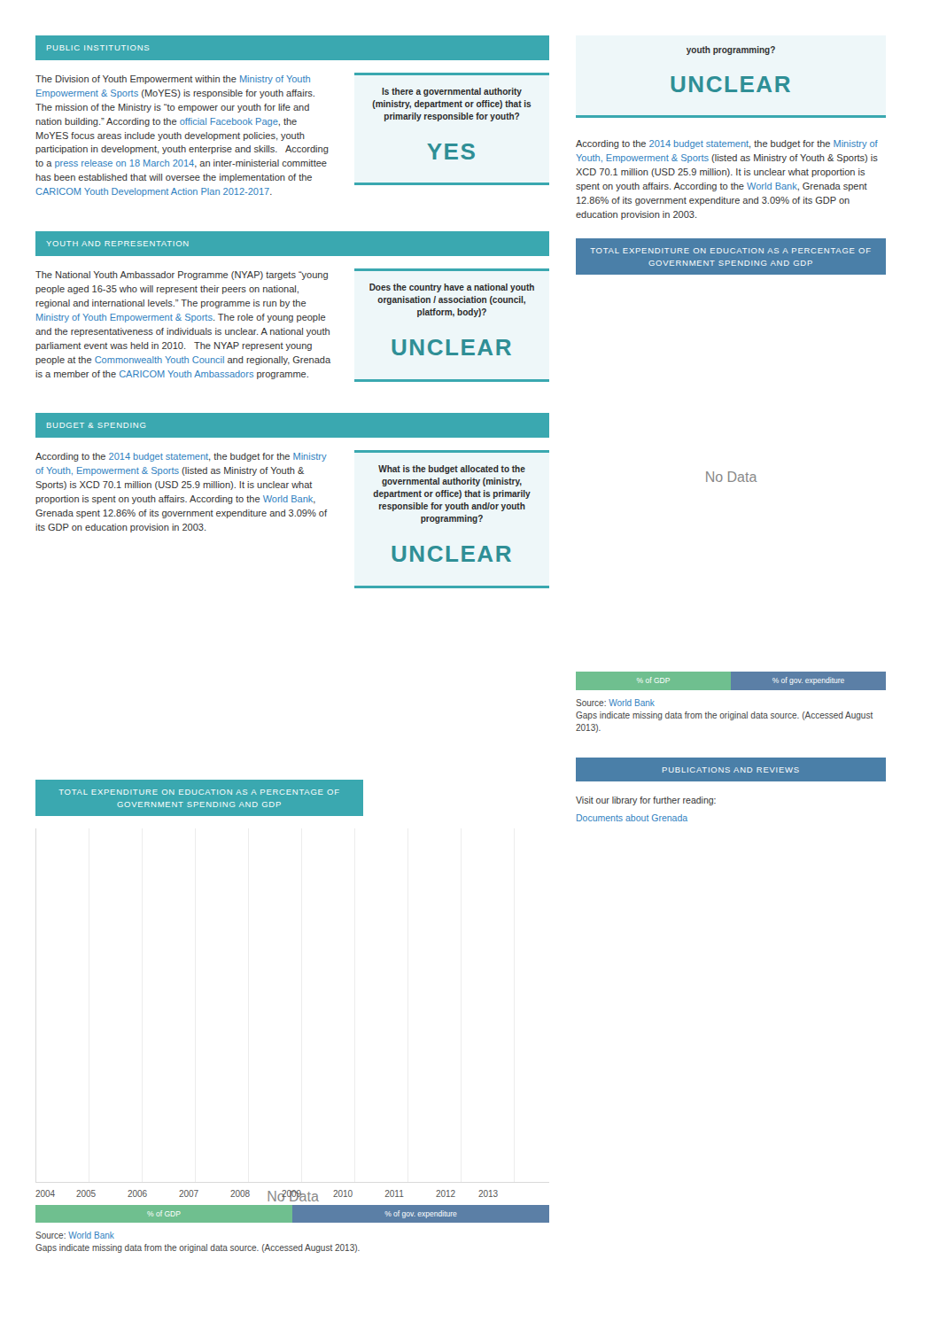Public Institutions
The Division of Youth Empowerment within the Ministry of Youth Empowerment & Sports (MoYES) is responsible for youth affairs. The mission of the Ministry is “to empower our youth for life and nation building.” According to the official Facebook Page, the MoYES focus areas include youth development policies, youth participation in development, youth enterprise and skills. According to a press release on 18 March 2014, an inter-ministerial committee has been established that will oversee the implementation of the CARICOM Youth Development Action Plan 2012-2017.
Is there a governmental authority (ministry, department or office) that is primarily responsible for youth?
YES
Youth and Representation
The National Youth Ambassador Programme (NYAP) targets “young people aged 16-35 who will represent their peers on national, regional and international levels.” The programme is run by the Ministry of Youth Empowerment & Sports. The role of young people and the representativeness of individuals is unclear. A national youth parliament event was held in 2010. The NYAP represent young people at the Commonwealth Youth Council and regionally, Grenada is a member of the CARICOM Youth Ambassadors programme.
Does the country have a national youth organisation / association (council, platform, body)?
UNCLEAR
Budget & Spending
According to the 2014 budget statement, the budget for the Ministry of Youth, Empowerment & Sports (listed as Ministry of Youth & Sports) is XCD 70.1 million (USD 25.9 million). It is unclear what proportion is spent on youth affairs. According to the World Bank, Grenada spent 12.86% of its government expenditure and 3.09% of its GDP on education provision in 2003.
What is the budget allocated to the governmental authority (ministry, department or office) that is primarily responsible for youth and/or youth programming?
UNCLEAR
Total expenditure on education as a percentage of government spending and GDP
No Data
2004200520062007200820092010201120122013
% of GDP
% of gov. expenditure
Source: World Bank
Gaps indicate missing data from the original data source. (Accessed August 2013).
youth programming?
UNCLEAR
According to the 2014 budget statement, the budget for the Ministry of Youth, Empowerment & Sports (listed as Ministry of Youth & Sports) is XCD 70.1 million (USD 25.9 million). It is unclear what proportion is spent on youth affairs. According to the World Bank, Grenada spent 12.86% of its government expenditure and 3.09% of its GDP on education provision in 2003.
Total expenditure on education as a percentage of government spending and GDP
No Data
% of GDP
% of gov. expenditure
Source: World Bank
Gaps indicate missing data from the original data source. (Accessed August 2013).
Publications and Reviews
Visit our library for further reading:
Documents about Grenada